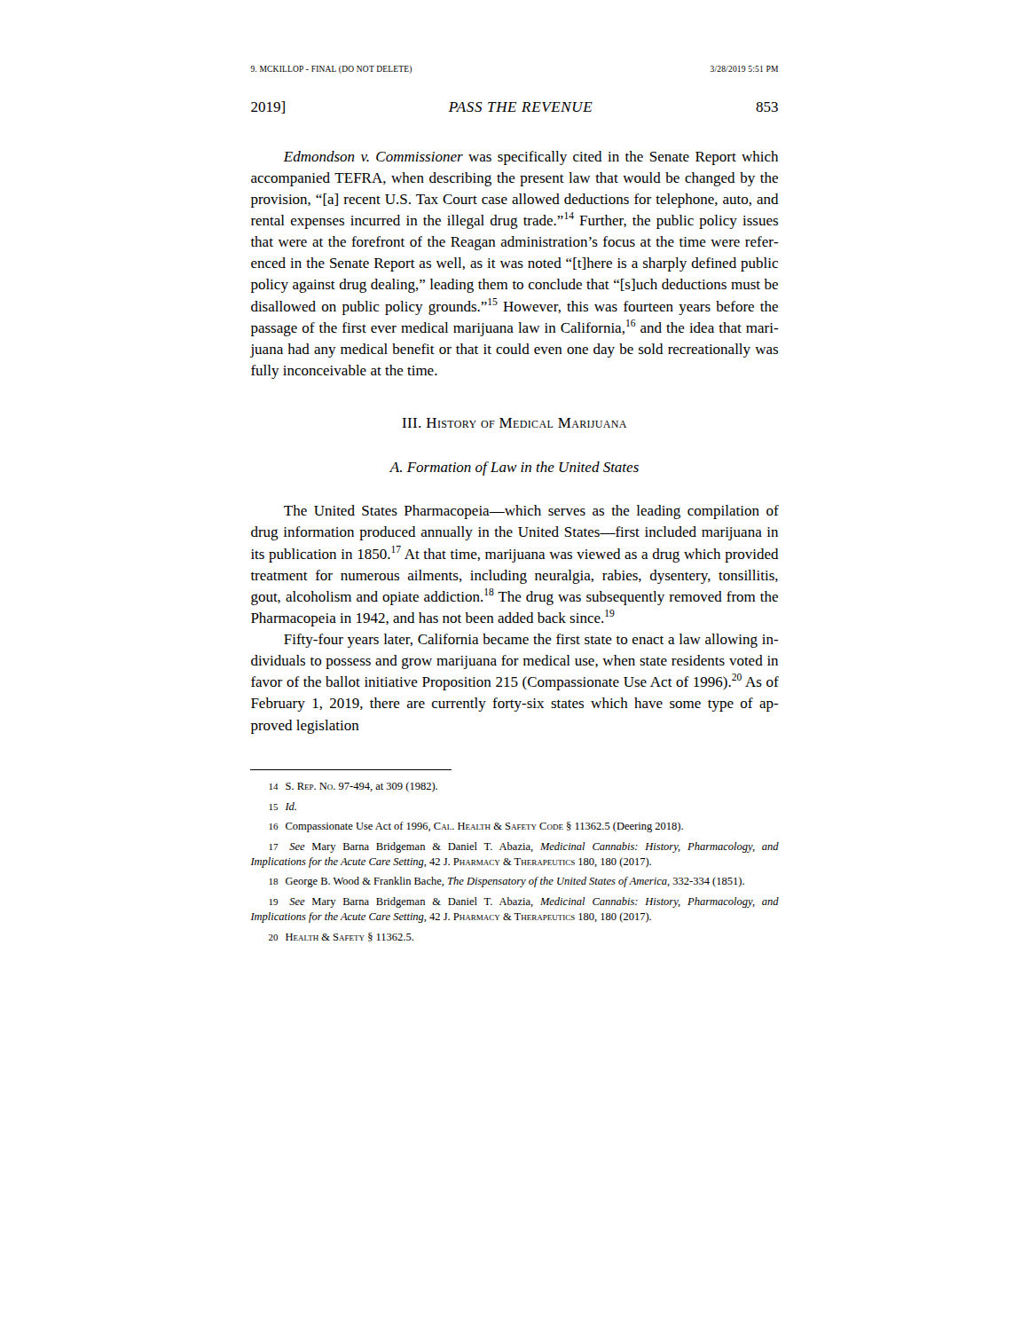9. MCKILLOP - FINAL (Do Not Delete) 3/28/2019 5:51 PM
2019] PASS THE REVENUE 853
Edmondson v. Commissioner was specifically cited in the Senate Report which accompanied TEFRA, when describing the present law that would be changed by the provision, “[a] recent U.S. Tax Court case allowed deductions for telephone, auto, and rental expenses incurred in the illegal drug trade.”14 Further, the public policy issues that were at the forefront of the Reagan administration’s focus at the time were referenced in the Senate Report as well, as it was noted “[t]here is a sharply defined public policy against drug dealing,” leading them to conclude that “[s]uch deductions must be disallowed on public policy grounds.”15 However, this was fourteen years before the passage of the first ever medical marijuana law in California,16 and the idea that marijuana had any medical benefit or that it could even one day be sold recreationally was fully inconceivable at the time.
III. History of Medical Marijuana
A. Formation of Law in the United States
The United States Pharmacopeia—which serves as the leading compilation of drug information produced annually in the United States—first included marijuana in its publication in 1850.17 At that time, marijuana was viewed as a drug which provided treatment for numerous ailments, including neuralgia, rabies, dysentery, tonsillitis, gout, alcoholism and opiate addiction.18 The drug was subsequently removed from the Pharmacopeia in 1942, and has not been added back since.19
Fifty-four years later, California became the first state to enact a law allowing individuals to possess and grow marijuana for medical use, when state residents voted in favor of the ballot initiative Proposition 215 (Compassionate Use Act of 1996).20 As of February 1, 2019, there are currently forty-six states which have some type of approved legislation
14 S. Rep. No. 97-494, at 309 (1982).
15 Id.
16 Compassionate Use Act of 1996, Cal. Health & Safety Code § 11362.5 (Deering 2018).
17 See Mary Barna Bridgeman & Daniel T. Abazia, Medicinal Cannabis: History, Pharmacology, and Implications for the Acute Care Setting, 42 J. Pharmacy & Therapeutics 180, 180 (2017).
18 George B. Wood & Franklin Bache, The Dispensatory of the United States of America, 332-334 (1851).
19 See Mary Barna Bridgeman & Daniel T. Abazia, Medicinal Cannabis: History, Pharmacology, and Implications for the Acute Care Setting, 42 J. Pharmacy & Therapeutics 180, 180 (2017).
20 Health & Safety § 11362.5.